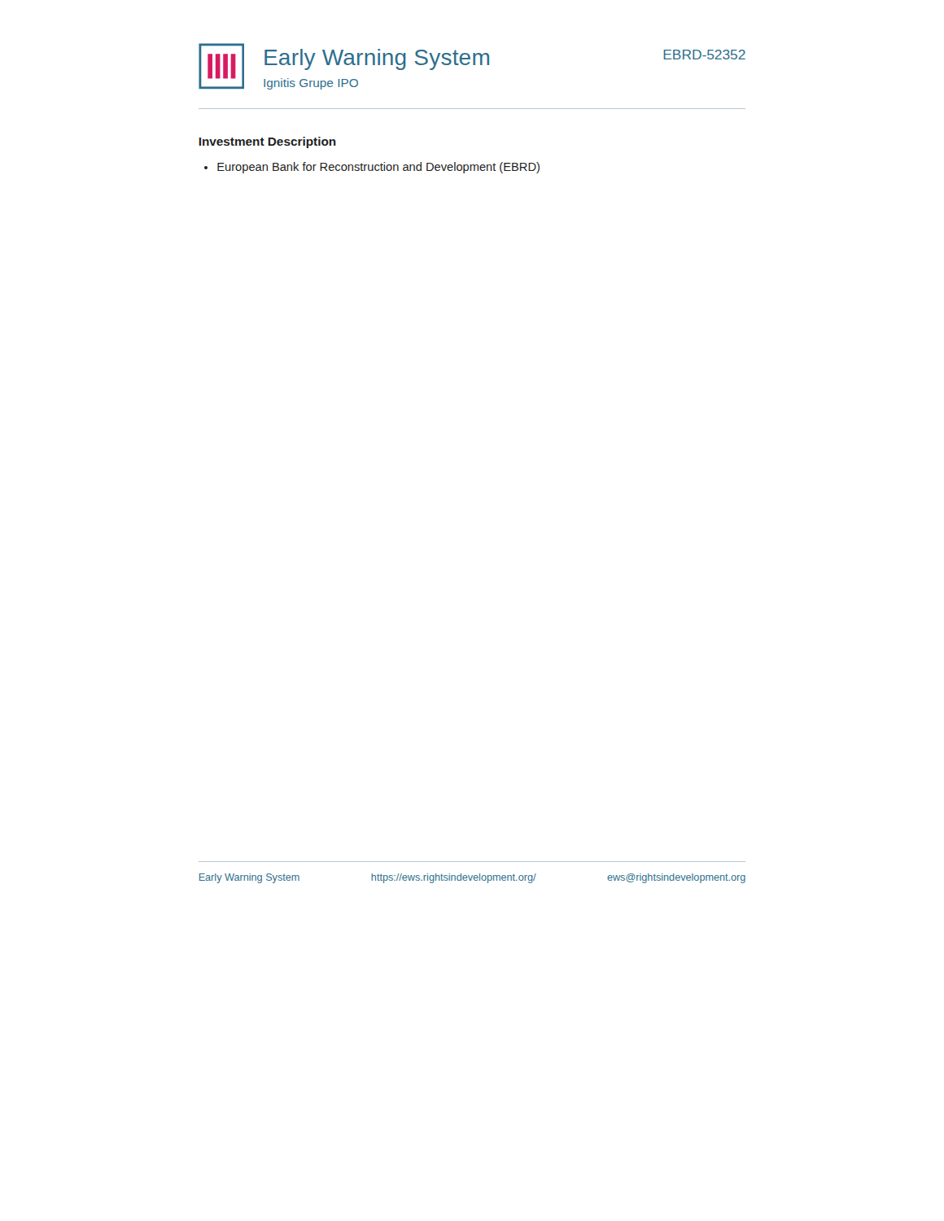Early Warning System
Ignitis Grupe IPO
EBRD-52352
Investment Description
European Bank for Reconstruction and Development (EBRD)
Early Warning System
https://ews.rightsindevelopment.org/
ews@rightsindevelopment.org